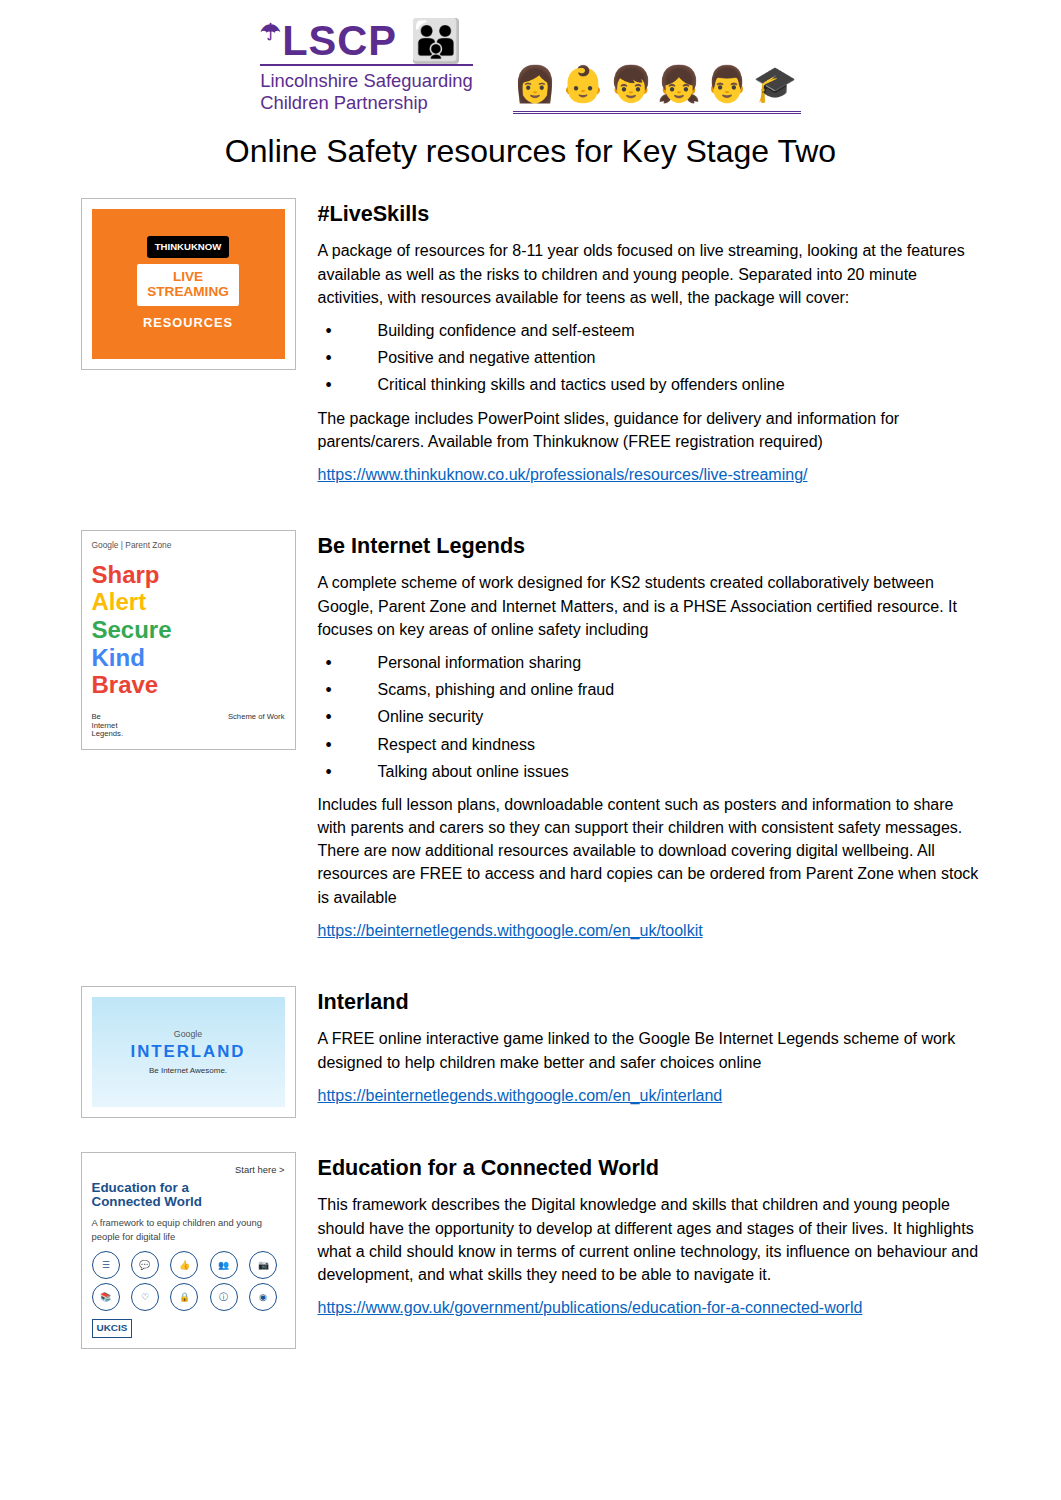☂LSCP 👪
Lincolnshire Safeguarding
Children Partnership
👩👶👦👧👨🎓
Online Safety resources for Key Stage Two
THINKUKNOW
LIVE
STREAMING
RESOURCES
#LiveSkills
A package of resources for 8-11 year olds focused on live streaming, looking at the features available as well as the risks to children and young people. Separated into 20 minute activities, with resources available for teens as well, the package will cover:
Building confidence and self-esteem
Positive and negative attention
Critical thinking skills and tactics used by offenders online
The package includes PowerPoint slides, guidance for delivery and information for parents/carers. Available from Thinkuknow (FREE registration required)
https://www.thinkuknow.co.uk/professionals/resources/live-streaming/
Google | Parent Zone
Sharp
Alert
Secure
Kind
Brave
Be
Internet
Legends. Scheme of Work
Be Internet Legends
A complete scheme of work designed for KS2 students created collaboratively between Google, Parent Zone and Internet Matters, and is a PHSE Association certified resource. It focuses on key areas of online safety including
Personal information sharing
Scams, phishing and online fraud
Online security
Respect and kindness
Talking about online issues
Includes full lesson plans, downloadable content such as posters and information to share with parents and carers so they can support their children with consistent safety messages. There are now additional resources available to download covering digital wellbeing. All resources are FREE to access and hard copies can be ordered from Parent Zone when stock is available
https://beinternetlegends.withgoogle.com/en_uk/toolkit
Google
INTERLAND
Be Internet Awesome.
Interland
A FREE online interactive game linked to the Google Be Internet Legends scheme of work designed to help children make better and safer choices online
https://beinternetlegends.withgoogle.com/en_uk/interland
Start here >
Education for a
Connected World
A framework to equip children and young people for digital life
☰💬👍👥📷 📚♡🔒ⓘ◉
UKCIS
Education for a Connected World
This framework describes the Digital knowledge and skills that children and young people should have the opportunity to develop at different ages and stages of their lives. It highlights what a child should know in terms of current online technology, its influence on behaviour and development, and what skills they need to be able to navigate it.
https://www.gov.uk/government/publications/education-for-a-connected-world